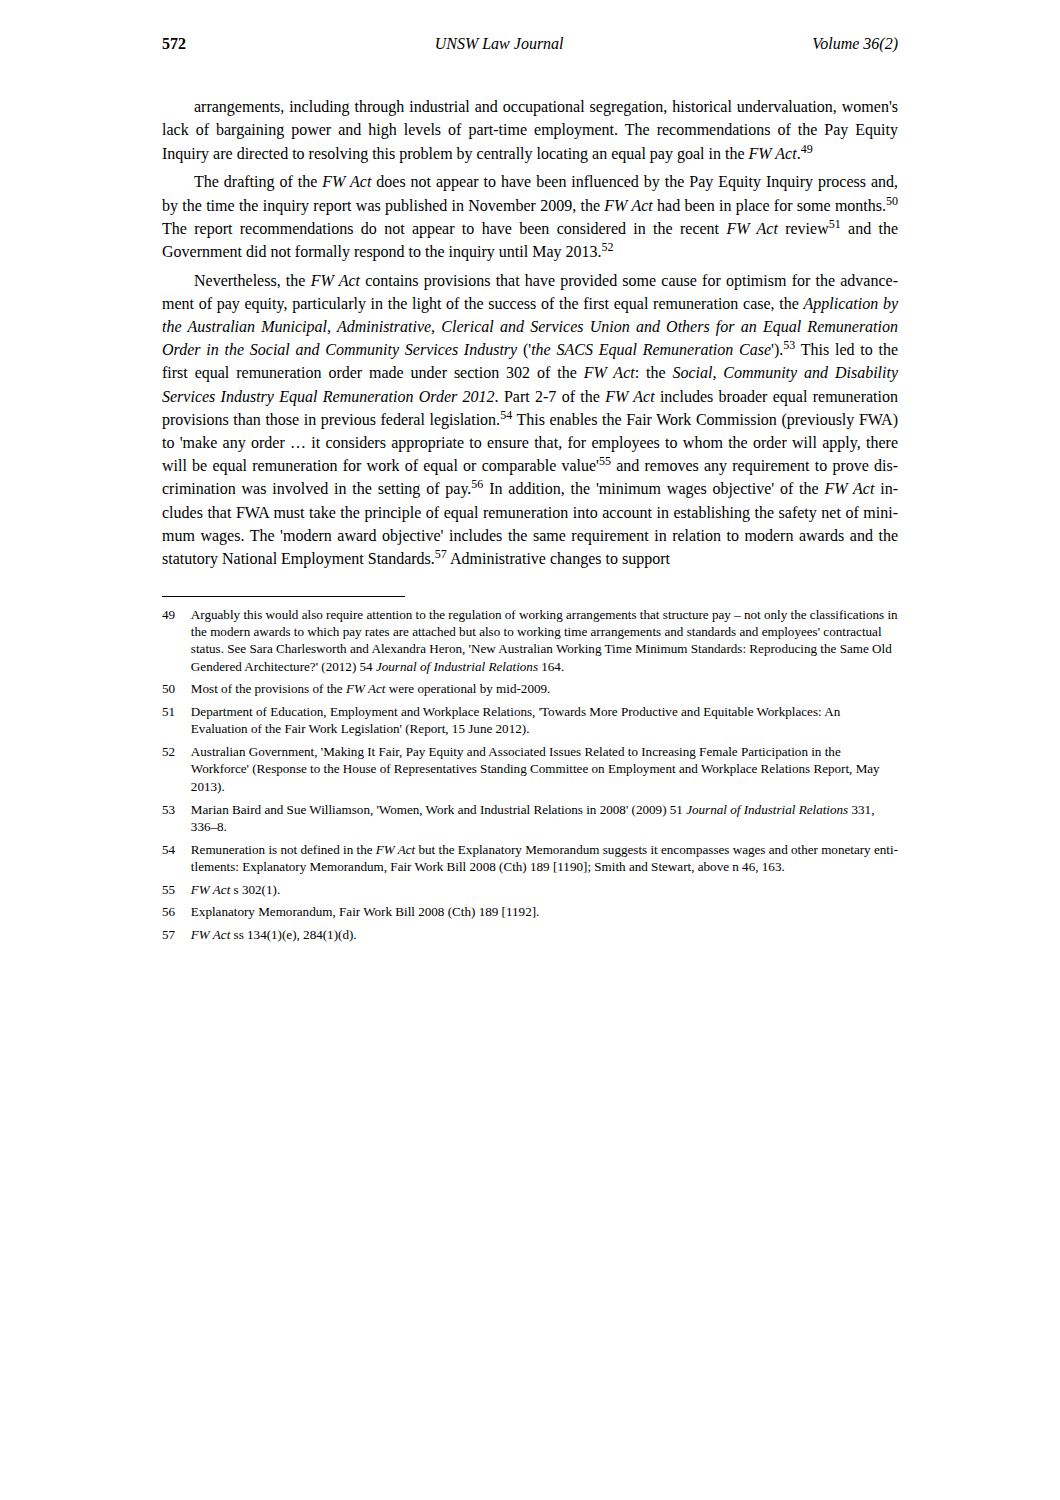572 UNSW Law Journal Volume 36(2)
arrangements, including through industrial and occupational segregation, historical undervaluation, women's lack of bargaining power and high levels of part-time employment. The recommendations of the Pay Equity Inquiry are directed to resolving this problem by centrally locating an equal pay goal in the FW Act.49
The drafting of the FW Act does not appear to have been influenced by the Pay Equity Inquiry process and, by the time the inquiry report was published in November 2009, the FW Act had been in place for some months.50 The report recommendations do not appear to have been considered in the recent FW Act review51 and the Government did not formally respond to the inquiry until May 2013.52
Nevertheless, the FW Act contains provisions that have provided some cause for optimism for the advancement of pay equity, particularly in the light of the success of the first equal remuneration case, the Application by the Australian Municipal, Administrative, Clerical and Services Union and Others for an Equal Remuneration Order in the Social and Community Services Industry ('the SACS Equal Remuneration Case').53 This led to the first equal remuneration order made under section 302 of the FW Act: the Social, Community and Disability Services Industry Equal Remuneration Order 2012. Part 2-7 of the FW Act includes broader equal remuneration provisions than those in previous federal legislation.54 This enables the Fair Work Commission (previously FWA) to 'make any order … it considers appropriate to ensure that, for employees to whom the order will apply, there will be equal remuneration for work of equal or comparable value'55 and removes any requirement to prove discrimination was involved in the setting of pay.56 In addition, the 'minimum wages objective' of the FW Act includes that FWA must take the principle of equal remuneration into account in establishing the safety net of minimum wages. The 'modern award objective' includes the same requirement in relation to modern awards and the statutory National Employment Standards.57 Administrative changes to support
49 Arguably this would also require attention to the regulation of working arrangements that structure pay – not only the classifications in the modern awards to which pay rates are attached but also to working time arrangements and standards and employees' contractual status. See Sara Charlesworth and Alexandra Heron, 'New Australian Working Time Minimum Standards: Reproducing the Same Old Gendered Architecture?' (2012) 54 Journal of Industrial Relations 164.
50 Most of the provisions of the FW Act were operational by mid-2009.
51 Department of Education, Employment and Workplace Relations, 'Towards More Productive and Equitable Workplaces: An Evaluation of the Fair Work Legislation' (Report, 15 June 2012).
52 Australian Government, 'Making It Fair, Pay Equity and Associated Issues Related to Increasing Female Participation in the Workforce' (Response to the House of Representatives Standing Committee on Employment and Workplace Relations Report, May 2013).
53 Marian Baird and Sue Williamson, 'Women, Work and Industrial Relations in 2008' (2009) 51 Journal of Industrial Relations 331, 336–8.
54 Remuneration is not defined in the FW Act but the Explanatory Memorandum suggests it encompasses wages and other monetary entitlements: Explanatory Memorandum, Fair Work Bill 2008 (Cth) 189 [1190]; Smith and Stewart, above n 46, 163.
55 FW Act s 302(1).
56 Explanatory Memorandum, Fair Work Bill 2008 (Cth) 189 [1192].
57 FW Act ss 134(1)(e), 284(1)(d).